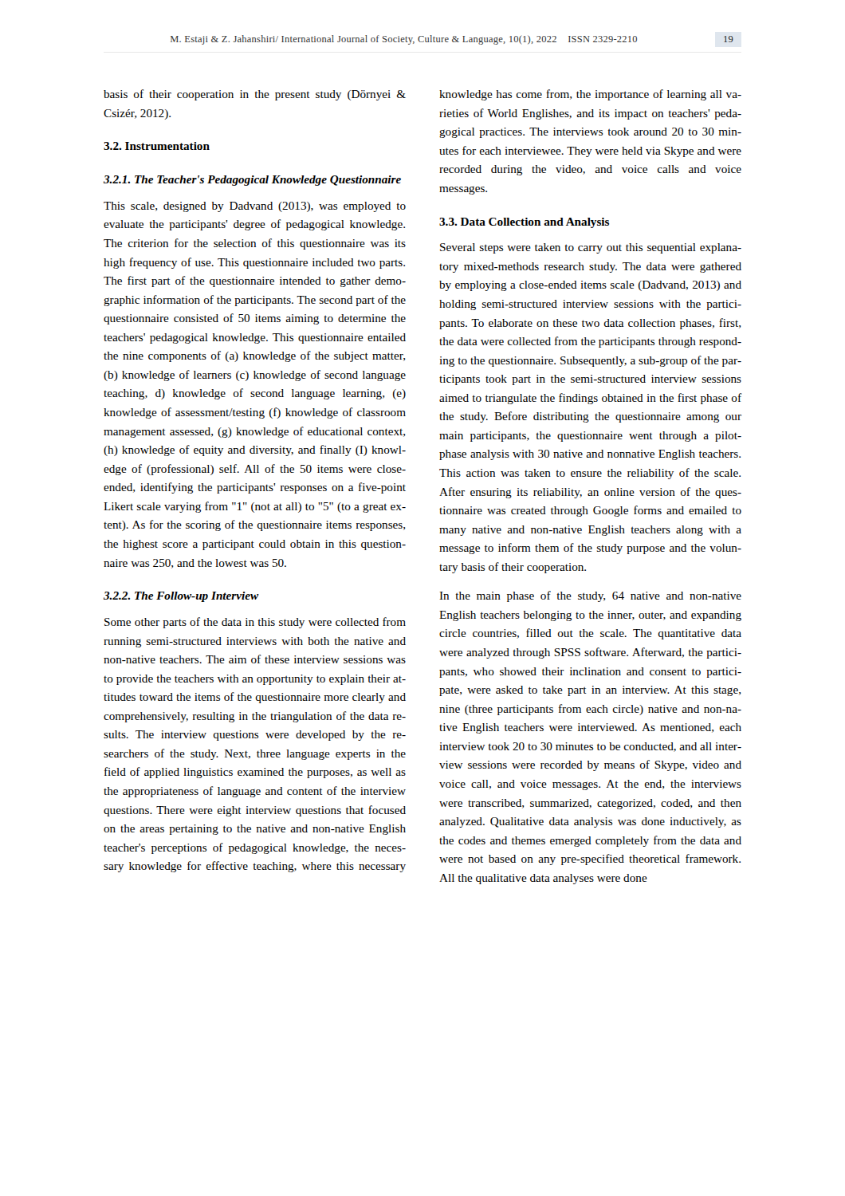M. Estaji & Z. Jahanshiri/ International Journal of Society, Culture & Language, 10(1), 2022 ISSN 2329-2210 19
basis of their cooperation in the present study (Dörnyei & Csizér, 2012).
3.2. Instrumentation
3.2.1. The Teacher's Pedagogical Knowledge Questionnaire
This scale, designed by Dadvand (2013), was employed to evaluate the participants' degree of pedagogical knowledge. The criterion for the selection of this questionnaire was its high frequency of use. This questionnaire included two parts. The first part of the questionnaire intended to gather demographic information of the participants. The second part of the questionnaire consisted of 50 items aiming to determine the teachers' pedagogical knowledge. This questionnaire entailed the nine components of (a) knowledge of the subject matter, (b) knowledge of learners (c) knowledge of second language teaching, d) knowledge of second language learning, (e) knowledge of assessment/testing (f) knowledge of classroom management assessed, (g) knowledge of educational context, (h) knowledge of equity and diversity, and finally (I) knowledge of (professional) self. All of the 50 items were close-ended, identifying the participants' responses on a five-point Likert scale varying from "1" (not at all) to "5" (to a great extent). As for the scoring of the questionnaire items responses, the highest score a participant could obtain in this questionnaire was 250, and the lowest was 50.
3.2.2. The Follow-up Interview
Some other parts of the data in this study were collected from running semi-structured interviews with both the native and non-native teachers. The aim of these interview sessions was to provide the teachers with an opportunity to explain their attitudes toward the items of the questionnaire more clearly and comprehensively, resulting in the triangulation of the data results. The interview questions were developed by the researchers of the study. Next, three language experts in the field of applied linguistics examined the purposes, as well as the appropriateness of language and content of the interview questions. There were eight interview questions that focused on the areas pertaining to the native and non-native English teacher's perceptions of pedagogical knowledge, the necessary knowledge for effective teaching, where this necessary knowledge has come from, the importance of learning all varieties of World Englishes, and its impact on teachers' pedagogical practices. The interviews took around 20 to 30 minutes for each interviewee. They were held via Skype and were recorded during the video, and voice calls and voice messages.
3.3. Data Collection and Analysis
Several steps were taken to carry out this sequential explanatory mixed-methods research study. The data were gathered by employing a close-ended items scale (Dadvand, 2013) and holding semi-structured interview sessions with the participants. To elaborate on these two data collection phases, first, the data were collected from the participants through responding to the questionnaire. Subsequently, a sub-group of the participants took part in the semi-structured interview sessions aimed to triangulate the findings obtained in the first phase of the study. Before distributing the questionnaire among our main participants, the questionnaire went through a pilot-phase analysis with 30 native and nonnative English teachers. This action was taken to ensure the reliability of the scale. After ensuring its reliability, an online version of the questionnaire was created through Google forms and emailed to many native and non-native English teachers along with a message to inform them of the study purpose and the voluntary basis of their cooperation.
In the main phase of the study, 64 native and non-native English teachers belonging to the inner, outer, and expanding circle countries, filled out the scale. The quantitative data were analyzed through SPSS software. Afterward, the participants, who showed their inclination and consent to participate, were asked to take part in an interview. At this stage, nine (three participants from each circle) native and non-native English teachers were interviewed. As mentioned, each interview took 20 to 30 minutes to be conducted, and all interview sessions were recorded by means of Skype, video and voice call, and voice messages. At the end, the interviews were transcribed, summarized, categorized, coded, and then analyzed. Qualitative data analysis was done inductively, as the codes and themes emerged completely from the data and were not based on any pre-specified theoretical framework. All the qualitative data analyses were done